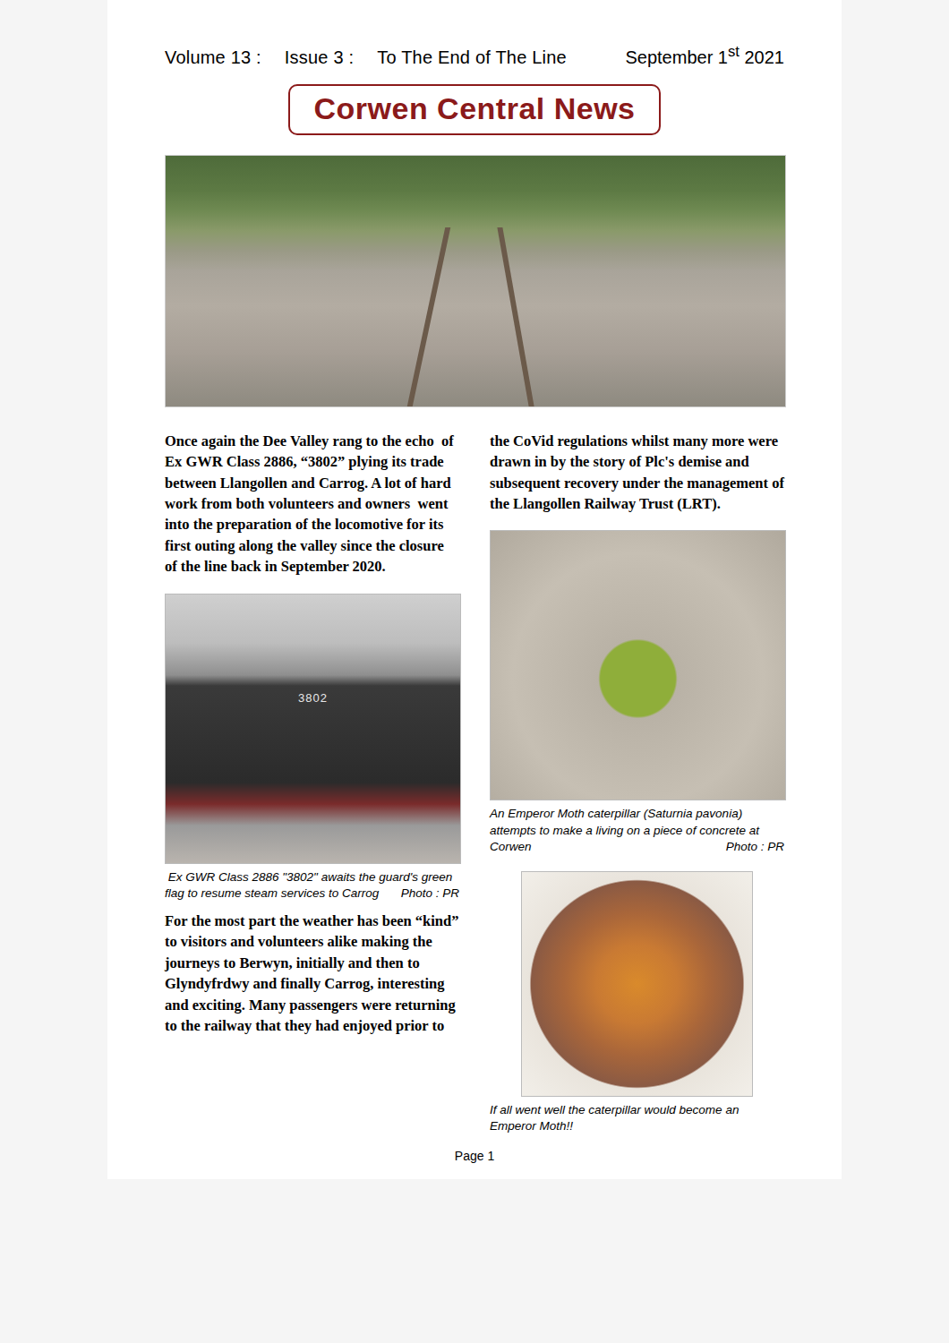Volume 13 : Issue 3 : To The End of The Line
September 1st 2021
Corwen Central News
Once again the Dee Valley rang to the echo of Ex GWR Class 2886, “3802” plying its trade between Llangollen and Carrog. A lot of hard work from both volunteers and owners went into the preparation of the locomotive for its first outing along the valley since the closure of the line back in September 2020.
Ex GWR Class 2886 "3802" awaits the guard's green flag to resume steam services to Carrog Photo : PR
For the most part the weather has been “kind” to visitors and volunteers alike making the journeys to Berwyn, initially and then to Glyndyfrdwy and finally Carrog, interesting and exciting. Many passengers were returning to the railway that they had enjoyed prior to
the CoVid regulations whilst many more were drawn in by the story of Plc's demise and subsequent recovery under the management of the Llangollen Railway Trust (LRT).
An Emperor Moth caterpillar (Saturnia pavonia) attempts to make a living on a piece of concrete at Corwen Photo : PR
If all went well the caterpillar would become an Emperor Moth!!
Page 1